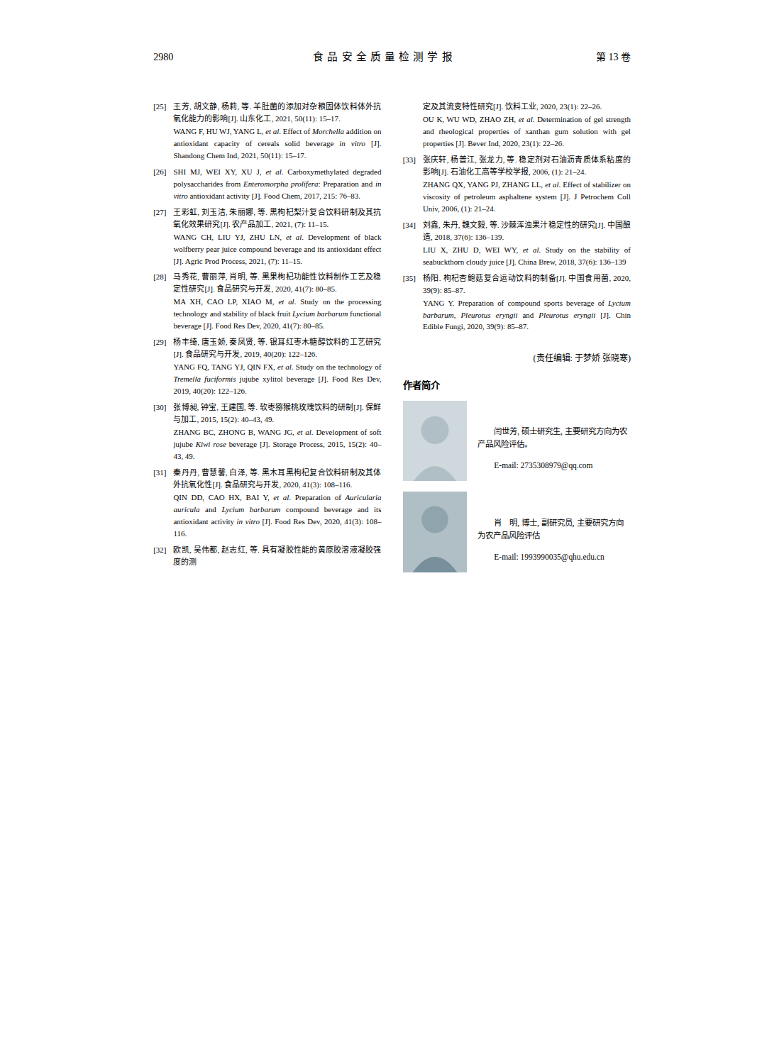2980 食品安全质量检测学报 第 13 卷
[25]
王芳, 胡文静, 杨莉, 等. 羊肚菌的添加对杂粮固体饮料体外抗氧化能力的影响[J]. 山东化工, 2021, 50(11): 15–17.
WANG F, HU WJ, YANG L, et al. Effect of Morchella addition on antioxidant capacity of cereals solid beverage in vitro [J]. Shandong Chem Ind, 2021, 50(11): 15–17.
[26]
SHI MJ, WEI XY, XU J, et al. Carboxymethylated degraded polysaccharides from Enteromorpha prolifera: Preparation and in vitro antioxidant activity [J]. Food Chem, 2017, 215: 76–83.
[27]
王彩虹, 刘玉洁, 朱丽娜, 等. 黑枸杞梨汁复合饮料研制及其抗氧化效果研究[J]. 农产品加工, 2021, (7): 11–15.
WANG CH, LIU YJ, ZHU LN, et al. Development of black wolfberry pear juice compound beverage and its antioxidant effect [J]. Agric Prod Process, 2021, (7): 11–15.
[28]
马秀花, 曹丽萍, 肖明, 等. 黑果枸杞功能性饮料制作工艺及稳定性研究[J]. 食品研究与开发, 2020, 41(7): 80–85.
MA XH, CAO LP, XIAO M, et al. Study on the processing technology and stability of black fruit Lycium barbarum functional beverage [J]. Food Res Dev, 2020, 41(7): 80–85.
[29]
杨丰绮, 唐玉娇, 秦凤贤, 等. 银耳红枣木糖醇饮料的工艺研究[J]. 食品研究与开发, 2019, 40(20): 122–126.
YANG FQ, TANG YJ, QIN FX, et al. Study on the technology of Tremella fuciformis jujube xylitol beverage [J]. Food Res Dev, 2019, 40(20): 122–126.
[30]
张博昶, 钟宝, 王建国, 等. 软枣猕猴桃玫瑰饮料的研制[J]. 保鲜与加工, 2015, 15(2): 40–43, 49.
ZHANG BC, ZHONG B, WANG JG, et al. Development of soft jujube Kiwi rose beverage [J]. Storage Process, 2015, 15(2): 40–43, 49.
[31]
秦丹丹, 曹慧馨, 白泽, 等. 黑木耳黑枸杞复合饮料研制及其体外抗氧化性[J]. 食品研究与开发, 2020, 41(3): 108–116.
QIN DD, CAO HX, BAI Y, et al. Preparation of Auricularia auricula and Lycium barbarum compound beverage and its antioxidant activity in vitro [J]. Food Res Dev, 2020, 41(3): 108–116.
[32]
欧凯, 吴伟都, 赵志红, 等. 具有凝胶性能的黄原胶溶液凝胶强度的测
定及其流变特性研究[J]. 饮料工业, 2020, 23(1): 22–26.
OU K, WU WD, ZHAO ZH, et al. Determination of gel strength and rheological properties of xanthan gum solution with gel properties [J]. Bever Ind, 2020, 23(1): 22–26.
[33]
张庆轩, 杨普江, 张龙力, 等. 稳定剂对石油沥青质体系粘度的影响[J]. 石油化工高等学校学报, 2006, (1): 21–24.
ZHANG QX, YANG PJ, ZHANG LL, et al. Effect of stabilizer on viscosity of petroleum asphaltene system [J]. J Petrochem Coll Univ, 2006, (1): 21–24.
[34]
刘鑫, 朱丹, 魏文毅, 等. 沙棘浑浊果汁稳定性的研究[J]. 中国酿造, 2018, 37(6): 136–139.
LIU X, ZHU D, WEI WY, et al. Study on the stability of seabuckthorn cloudy juice [J]. China Brew, 2018, 37(6): 136–139
[35]
杨阳. 枸杞杏鲍菇复合运动饮料的制备[J]. 中国食用菌, 2020, 39(9): 85–87.
YANG Y. Preparation of compound sports beverage of Lycium barbarum, Pleurotus eryngii and Pleurotus eryngii [J]. Chin Edible Fungi, 2020, 39(9): 85–87.
(责任编辑: 于梦娇 张晓寒)
作者简介
闫世芳, 硕士研究生, 主要研究方向为农产品风险评估。
E-mail: 2735308979@qq.com
肖　明, 博士, 副研究员, 主要研究方向为农产品风险评估
E-mail: 1993990035@qhu.edu.cn